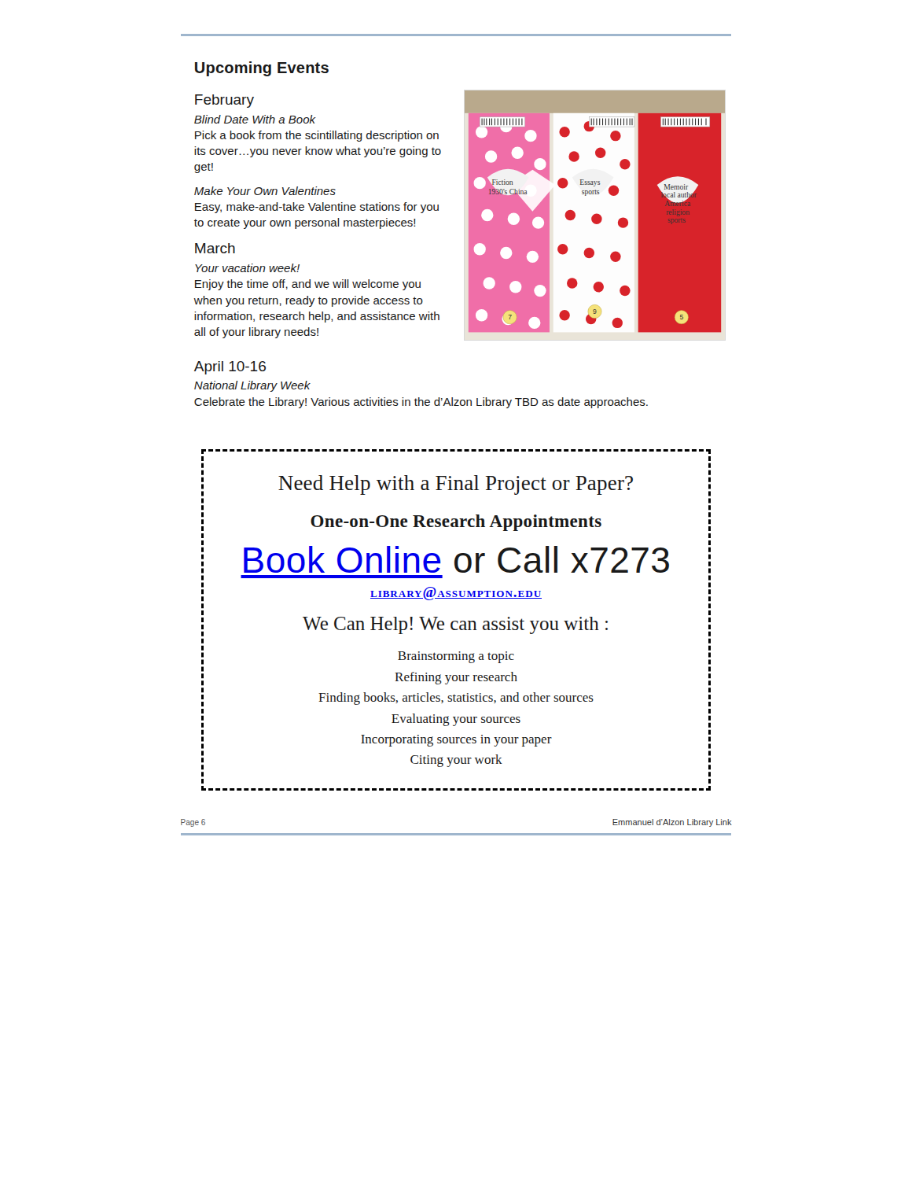Upcoming Events
February
Blind Date With a Book
Pick a book from the scintillating de­scription on its cover…you never know what you’re going to get!
Make Your Own Valentines
Easy, make-and-take Valentine stations for you to create your own personal masterpieces!
March
Your vacation week!
Enjoy the time off, and we will welcome you when you return, ready to provide access to information, research help, and assistance with all of your library needs!
April 10-16
National Library Week
Celebrate the Library! Various activities in the d’Alzon Library TBD as date approaches.
Need Help with a Final Project or Paper?
One-on-One Research Appointments
Book Online or Call x7273
library@assumption.edu
We Can Help! We can assist you with :
Brainstorming a topic
Refining your research
Finding books, articles, statistics, and other sources
Evaluating your sources
Incorporating sources in your paper
Citing your work
Page 6
Emmanuel d’Alzon Library Link